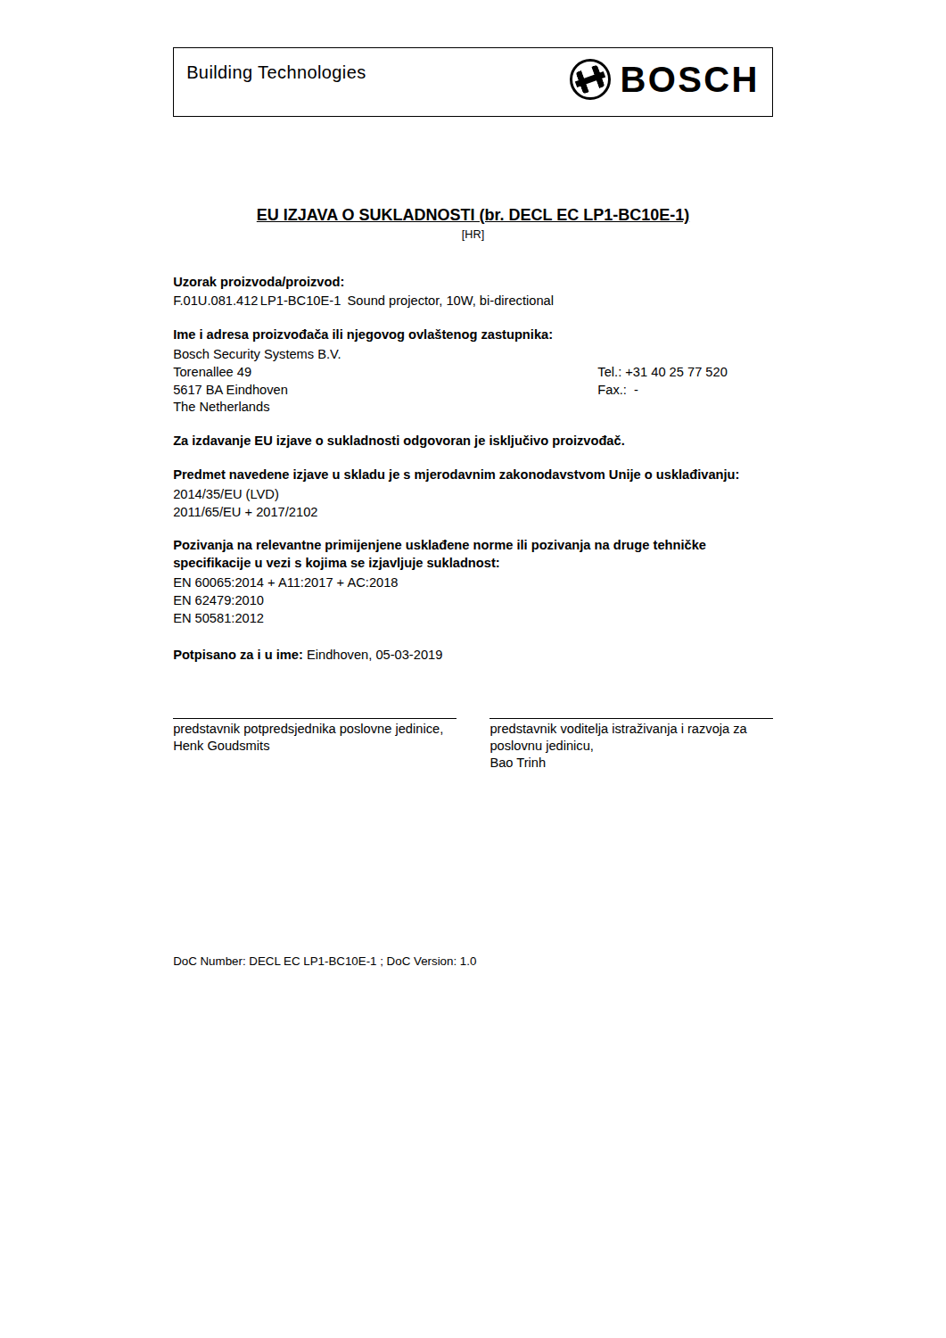Building Technologies
BOSCH
EU IZJAVA O SUKLADNOSTI (br. DECL EC LP1-BC10E-1)
[HR]
Uzorak proizvoda/proizvod:
F.01U.081.412 LP1-BC10E-1 Sound projector, 10W, bi-directional
Ime i adresa proizvođača ili njegovog ovlaštenog zastupnika:
Bosch Security Systems B.V.
Torenallee 49
5617 BA Eindhoven
The Netherlands
Tel.: +31 40 25 77 520
Fax.: -
Za izdavanje EU izjave o sukladnosti odgovoran je isključivo proizvođač.
Predmet navedene izjave u skladu je s mjerodavnim zakonodavstvom Unije o usklađivanju:
2014/35/EU (LVD)
2011/65/EU + 2017/2102
Pozivanja na relevantne primijenjene usklađene norme ili pozivanja na druge tehničke specifikacije u vezi s kojima se izjavljuje sukladnost:
EN 60065:2014 + A11:2017 + AC:2018
EN 62479:2010
EN 50581:2012
Potpisano za i u ime: Eindhoven, 05-03-2019
predstavnik potpredsjednika poslovne jedinice,
Henk Goudsmits
predstavnik voditelja istraživanja i razvoja za poslovnu jedinicu,
Bao Trinh
DoC Number: DECL EC LP1-BC10E-1 ; DoC Version: 1.0